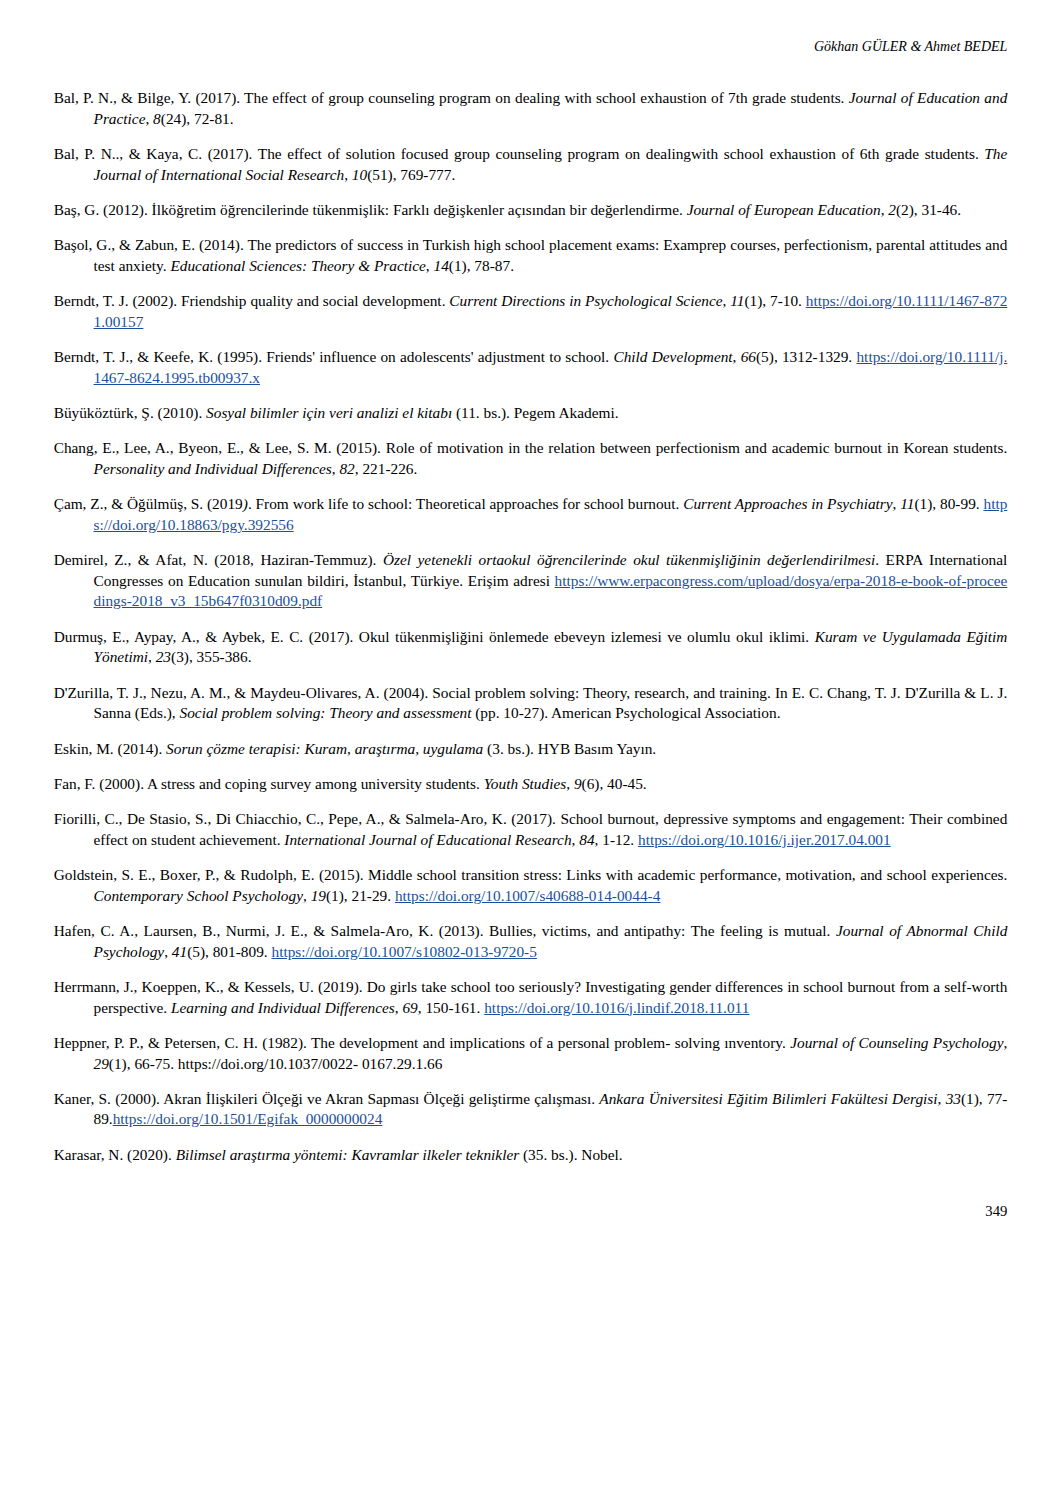Gökhan GÜLER & Ahmet BEDEL
Bal, P. N., & Bilge, Y. (2017). The effect of group counseling program on dealing with school exhaustion of 7th grade students. Journal of Education and Practice, 8(24), 72-81.
Bal, P. N.., & Kaya, C. (2017). The effect of solution focused group counseling program on dealingwith school exhaustion of 6th grade students. The Journal of International Social Research, 10(51), 769-777.
Baş, G. (2012). İlköğretim öğrencilerinde tükenmişlik: Farklı değişkenler açısından bir değerlendirme. Journal of European Education, 2(2), 31-46.
Başol, G., & Zabun, E. (2014). The predictors of success in Turkish high school placement exams: Examprep courses, perfectionism, parental attitudes and test anxiety. Educational Sciences: Theory & Practice, 14(1), 78-87.
Berndt, T. J. (2002). Friendship quality and social development. Current Directions in Psychological Science, 11(1), 7-10. https://doi.org/10.1111/1467-8721.00157
Berndt, T. J., & Keefe, K. (1995). Friends' influence on adolescents' adjustment to school. Child Development, 66(5), 1312-1329. https://doi.org/10.1111/j.1467-8624.1995.tb00937.x
Büyüköztürk, Ş. (2010). Sosyal bilimler için veri analizi el kitabı (11. bs.). Pegem Akademi.
Chang, E., Lee, A., Byeon, E., & Lee, S. M. (2015). Role of motivation in the relation between perfectionism and academic burnout in Korean students. Personality and Individual Differences, 82, 221-226.
Çam, Z., & Öğülmüş, S. (2019). From work life to school: Theoretical approaches for school burnout. Current Approaches in Psychiatry, 11(1), 80-99. https://doi.org/10.18863/pgy.392556
Demirel, Z., & Afat, N. (2018, Haziran-Temmuz). Özel yetenekli ortaokul öğrencilerinde okul tükenmişliğinin değerlendirilmesi. ERPA International Congresses on Education sunulan bildiri, İstanbul, Türkiye. Erişim adresi https://www.erpacongress.com/upload/dosya/erpa-2018-e-book-of-proceedings-2018_v3_15b647f0310d09.pdf
Durmuş, E., Aypay, A., & Aybek, E. C. (2017). Okul tükenmişliğini önlemede ebeveyn izlemesi ve olumlu okul iklimi. Kuram ve Uygulamada Eğitim Yönetimi, 23(3), 355-386.
D'Zurilla, T. J., Nezu, A. M., & Maydeu-Olivares, A. (2004). Social problem solving: Theory, research, and training. In E. C. Chang, T. J. D'Zurilla & L. J. Sanna (Eds.), Social problem solving: Theory and assessment (pp. 10-27). American Psychological Association.
Eskin, M. (2014). Sorun çözme terapisi: Kuram, araştırma, uygulama (3. bs.). HYB Basım Yayın.
Fan, F. (2000). A stress and coping survey among university students. Youth Studies, 9(6), 40-45.
Fiorilli, C., De Stasio, S., Di Chiacchio, C., Pepe, A., & Salmela-Aro, K. (2017). School burnout, depressive symptoms and engagement: Their combined effect on student achievement. International Journal of Educational Research, 84, 1-12. https://doi.org/10.1016/j.ijer.2017.04.001
Goldstein, S. E., Boxer, P., & Rudolph, E. (2015). Middle school transition stress: Links with academic performance, motivation, and school experiences. Contemporary School Psychology, 19(1), 21-29. https://doi.org/10.1007/s40688-014-0044-4
Hafen, C. A., Laursen, B., Nurmi, J. E., & Salmela-Aro, K. (2013). Bullies, victims, and antipathy: The feeling is mutual. Journal of Abnormal Child Psychology, 41(5), 801-809. https://doi.org/10.1007/s10802-013-9720-5
Herrmann, J., Koeppen, K., & Kessels, U. (2019). Do girls take school too seriously? Investigating gender differences in school burnout from a self-worth perspective. Learning and Individual Differences, 69, 150-161. https://doi.org/10.1016/j.lindif.2018.11.011
Heppner, P. P., & Petersen, C. H. (1982). The development and implications of a personal problem- solving ınventory. Journal of Counseling Psychology, 29(1), 66-75. https://doi.org/10.1037/0022- 0167.29.1.66
Kaner, S. (2000). Akran İlişkileri Ölçeği ve Akran Sapması Ölçeği geliştirme çalışması. Ankara Üniversitesi Eğitim Bilimleri Fakültesi Dergisi, 33(1), 77-89.https://doi.org/10.1501/Egifak_0000000024
Karasar, N. (2020). Bilimsel araştırma yöntemi: Kavramlar ilkeler teknikler (35. bs.). Nobel.
349